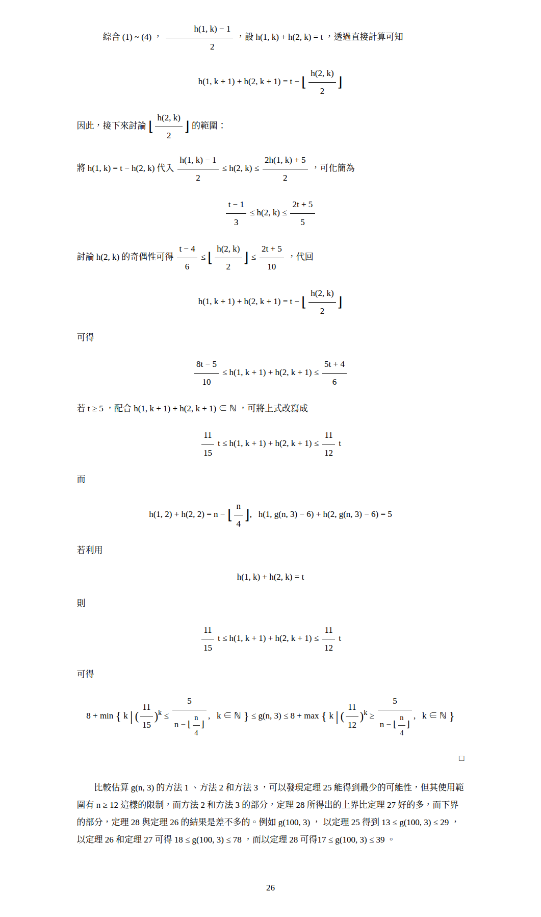綜合 (1) ~ (4) ， h(1, k) − 12 ，設 h(1, k) + h(2, k) = t ，透過直接計算可知
h(1, k + 1) + h(2, k + 1) = t − ⌊h(2, k) 2⌋
因此，接下來討論 ⌊h(2, k) 2⌋ 的範圍：
將 h(1, k) = t − h(2, k) 代入 h(1, k) − 12 ≤ h(2, k) ≤ 2h(1, k) + 52 ，可化簡為
t − 13 ≤ h(2, k) ≤ 2t + 55
討論 h(2, k) 的奇偶性可得 t − 46 ≤ ⌊h(2, k) 2⌋ ≤ 2t + 510 ，代回
h(1, k + 1) + h(2, k + 1) = t − ⌊h(2, k) 2⌋
可得
8t − 510 ≤ h(1, k + 1) + h(2, k + 1) ≤ 5t + 46
若 t ≥ 5 ，配合 h(1, k + 1) + h(2, k + 1) ∈ ℕ ，可將上式改寫成
1115 t ≤ h(1, k + 1) + h(2, k + 1) ≤ 1112 t
而
h(1, 2) + h(2, 2) = n − ⌊n 4⌋, h(1, g(n, 3) − 6) + h(2, g(n, 3) − 6) = 5
若利用
h(1, k) + h(2, k) = t
則
1115 t ≤ h(1, k + 1) + h(2, k + 1) ≤ 1112 t
可得
8 + min { k | (1115)k ≤ 5 n − ⌊n 4⌋, k ∈ ℕ } ≤ g(n, 3) ≤ 8 + max { k | (1112)k ≥ 5 n − ⌊n 4⌋, k ∈ ℕ }
□
比較估算 g(n, 3) 的方法 1 、方法 2 和方法 3 ，可以發現定理 25 能得到最少的可能性，但其使用範圍有 n ≥ 12 這樣的限制，而方法 2 和方法 3 的部分，定理 28 所得出的上界比定理 27 好的多，而下界的部分，定理 28 與定理 26 的結果是差不多的。例如 g(100, 3) ， 以定理 25 得到 13 ≤ g(100, 3) ≤ 29 ，以定理 26 和定理 27 可得 18 ≤ g(100, 3) ≤ 78 ，而以定理 28 可得17 ≤ g(100, 3) ≤ 39 。
26